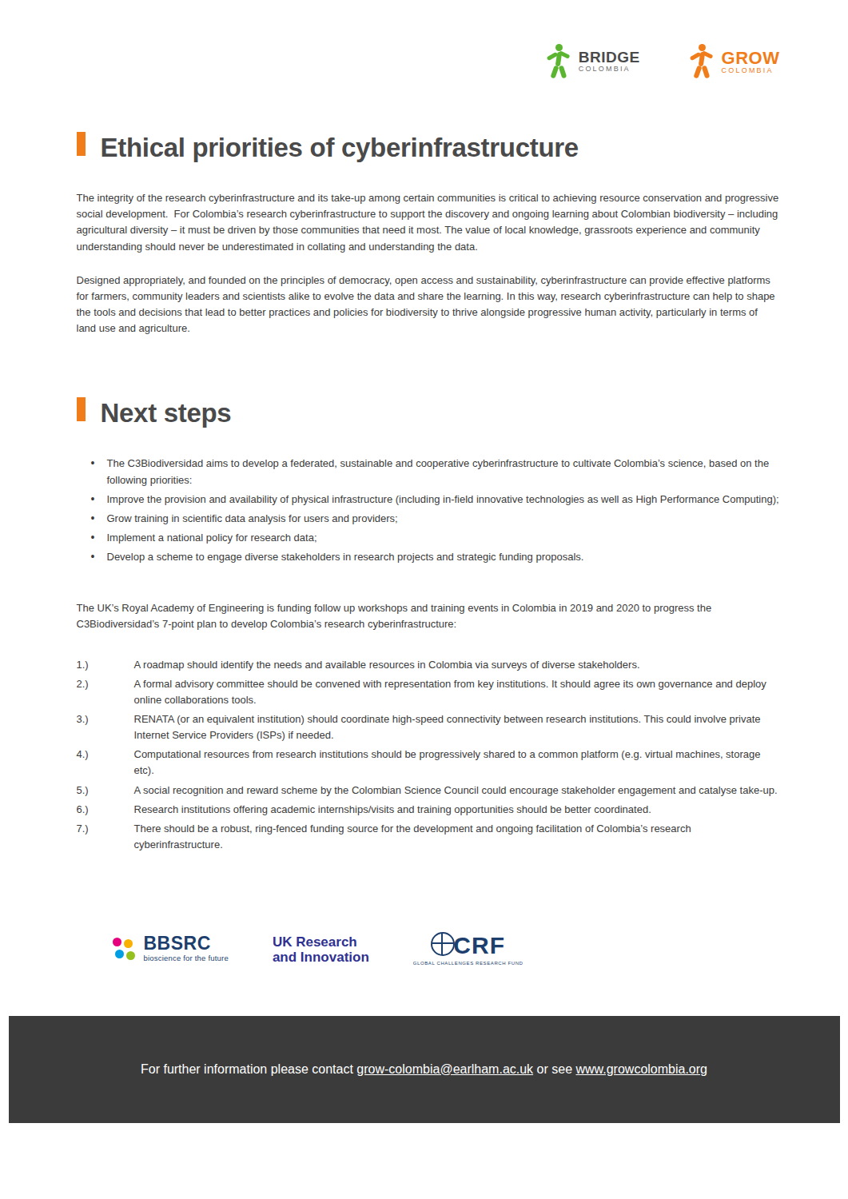BRIDGE
Colombia
GROW
Colombia
Ethical priorities of cyberinfrastructure
The integrity of the research cyberinfrastructure and its take-up among certain communities is critical to achieving resource conservation and progressive social development. For Colombia’s research cyberinfrastructure to support the discovery and ongoing learning about Colombian biodiversity – including agricultural diversity – it must be driven by those communities that need it most. The value of local knowledge, grassroots experience and community understanding should never be underestimated in collating and understanding the data.
Designed appropriately, and founded on the principles of democracy, open access and sustainability, cyberinfrastructure can provide effective platforms for farmers, community leaders and scientists alike to evolve the data and share the learning. In this way, research cyberinfrastructure can help to shape the tools and decisions that lead to better practices and policies for biodiversity to thrive alongside progressive human activity, particularly in terms of land use and agriculture.
Next steps
The C3Biodiversidad aims to develop a federated, sustainable and cooperative cyberinfrastructure to cultivate Colombia’s science, based on the following priorities:
Improve the provision and availability of physical infrastructure (including in-field innovative technologies as well as High Performance Computing);
Grow training in scientific data analysis for users and providers;
Implement a national policy for research data;
Develop a scheme to engage diverse stakeholders in research projects and strategic funding proposals.
The UK’s Royal Academy of Engineering is funding follow up workshops and training events in Colombia in 2019 and 2020 to progress the C3Biodiversidad’s 7-point plan to develop Colombia’s research cyberinfrastructure:
A roadmap should identify the needs and available resources in Colombia via surveys of diverse stakeholders.
A formal advisory committee should be convened with representation from key institutions. It should agree its own governance and deploy online collaborations tools.
RENATA (or an equivalent institution) should coordinate high-speed connectivity between research institutions. This could involve private Internet Service Providers (ISPs) if needed.
Computational resources from research institutions should be progressively shared to a common platform (e.g. virtual machines, storage etc).
A social recognition and reward scheme by the Colombian Science Council could encourage stakeholder engagement and catalyse take-up.
Research institutions offering academic internships/visits and training opportunities should be better coordinated.
There should be a robust, ring-fenced funding source for the development and ongoing facilitation of Colombia’s research cyberinfrastructure.
BBSRC
bioscience for the future
UK Research
and Innovation
CRF
Global Challenges Research Fund
For further information please contact grow-colombia@earlham.ac.uk or see www.growcolombia.org